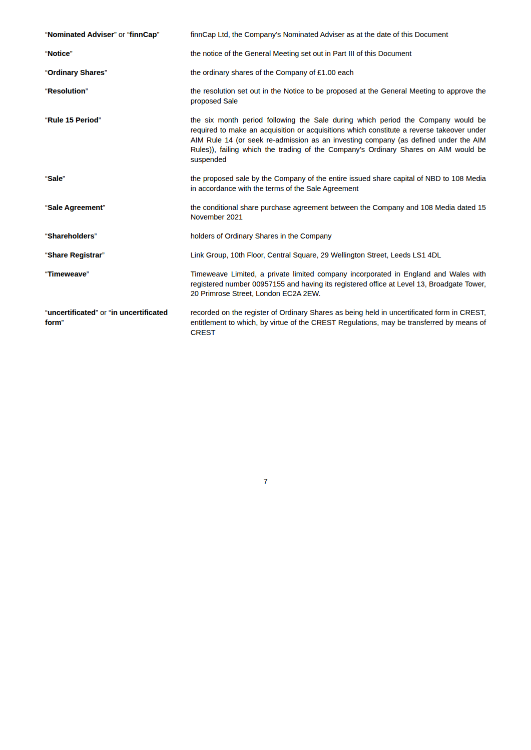| “ Nominated Adviser ” or “ finnCap ” | finnCap Ltd, the Company’s Nominated Adviser as at the date of this Document |
| “ Notice ” | the notice of the General Meeting set out in Part III of this Document |
| “ Ordinary Shares ” | the ordinary shares of the Company of £1.00 each |
| “ Resolution ” | the resolution set out in the Notice to be proposed at the General Meeting to approve the proposed Sale |
| “ Rule 15 Period ” | the six month period following the Sale during which period the Company would be required to make an acquisition or acquisitions which constitute a reverse takeover under AIM Rule 14 (or seek re-admission as an investing company (as defined under the AIM Rules)), failing which the trading of the Company’s Ordinary Shares on AIM would be suspended |
| “ Sale ” | the proposed sale by the Company of the entire issued share capital of NBD to 108 Media in accordance with the terms of the Sale Agreement |
| “ Sale Agreement ” | the conditional share purchase agreement between the Company and 108 Media dated 15 November 2021 |
| “ Shareholders ” | holders of Ordinary Shares in the Company |
| “ Share Registrar ” | Link Group, 10th Floor, Central Square, 29 Wellington Street, Leeds LS1 4DL |
| “ Timeweave ” | Timeweave Limited, a private limited company incorporated in England and Wales with registered number 00957155 and having its registered office at Level 13, Broadgate Tower, 20 Primrose Street, London EC2A 2EW. |
| “ uncertificated ” or “ in uncertificated form ” | recorded on the register of Ordinary Shares as being held in uncertificated form in CREST, entitlement to which, by virtue of the CREST Regulations, may be transferred by means of CREST |
7